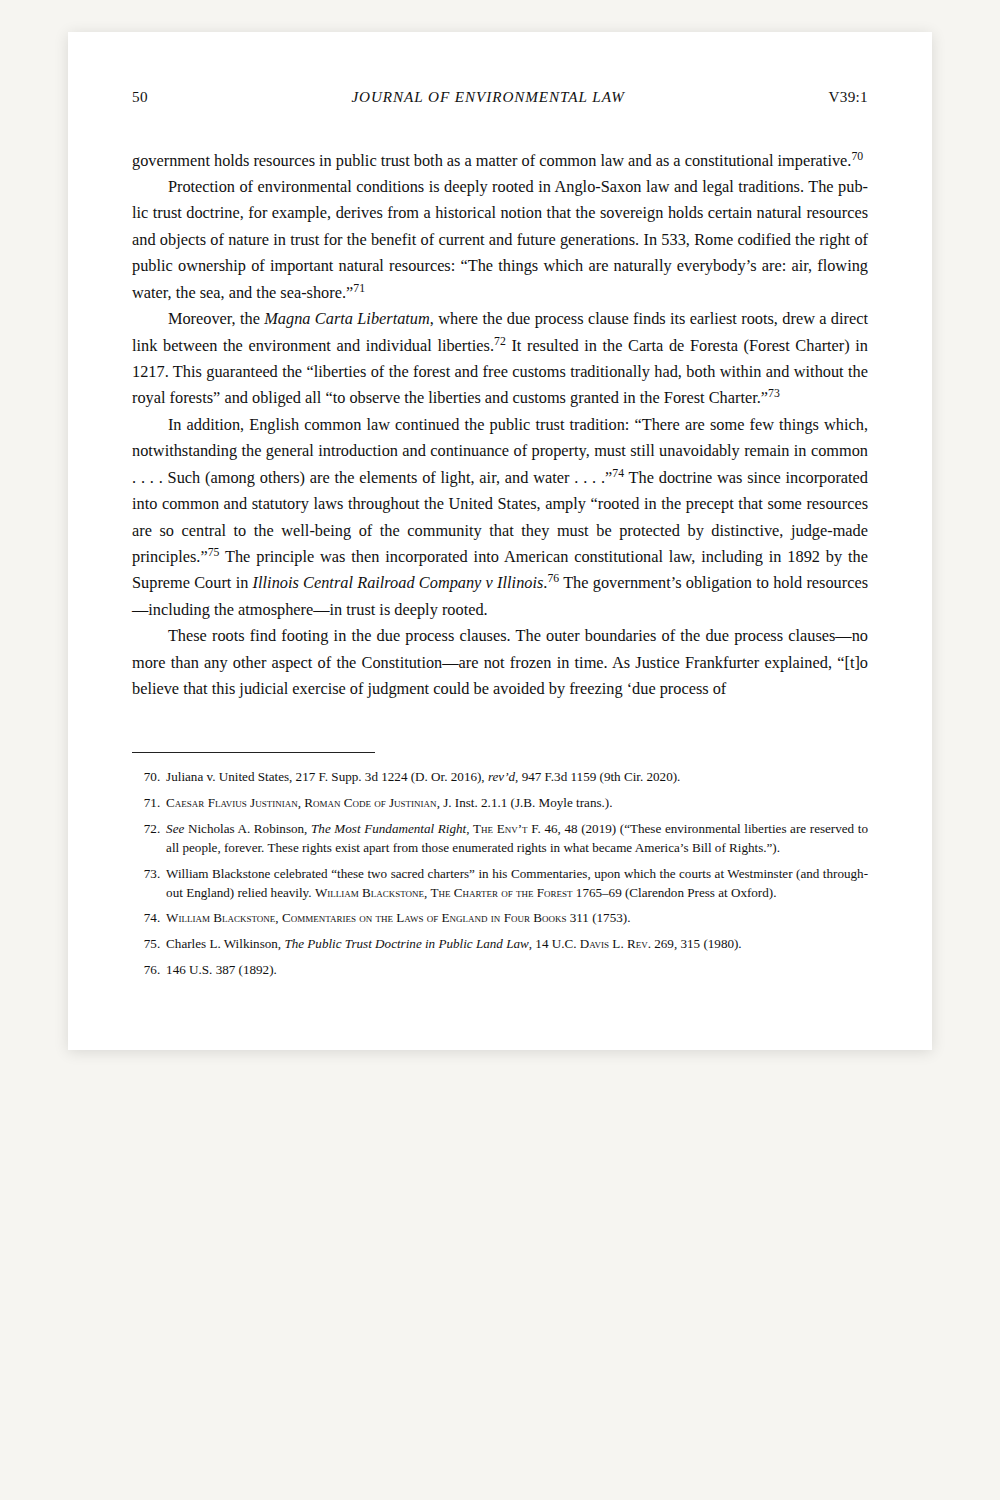50 Journal of Environmental Law V39:1
government holds resources in public trust both as a matter of common law and as a constitutional imperative.70
Protection of environmental conditions is deeply rooted in Anglo-Saxon law and legal traditions. The public trust doctrine, for example, derives from a historical notion that the sovereign holds certain natural resources and objects of nature in trust for the benefit of current and future generations. In 533, Rome codified the right of public ownership of important natural resources: “The things which are naturally everybody’s are: air, flowing water, the sea, and the sea-shore.”71
Moreover, the Magna Carta Libertatum, where the due process clause finds its earliest roots, drew a direct link between the environment and individual liberties.72 It resulted in the Carta de Foresta (Forest Charter) in 1217. This guaranteed the “liberties of the forest and free customs traditionally had, both within and without the royal forests” and obliged all “to observe the liberties and customs granted in the Forest Charter.”73
In addition, English common law continued the public trust tradition: “There are some few things which, notwithstanding the general introduction and continuance of property, must still unavoidably remain in common . . . . Such (among others) are the elements of light, air, and water . . . .”74 The doctrine was since incorporated into common and statutory laws throughout the United States, amply “rooted in the precept that some resources are so central to the well-being of the community that they must be protected by distinctive, judge-made principles.”75 The principle was then incorporated into American constitutional law, including in 1892 by the Supreme Court in Illinois Central Railroad Company v Illinois.76 The government’s obligation to hold resources—including the atmosphere—in trust is deeply rooted.
These roots find footing in the due process clauses. The outer boundaries of the due process clauses—no more than any other aspect of the Constitution—are not frozen in time. As Justice Frankfurter explained, “[t]o believe that this judicial exercise of judgment could be avoided by freezing ‘due process of
Juliana v. United States, 217 F. Supp. 3d 1224 (D. Or. 2016), rev’d, 947 F.3d 1159 (9th Cir. 2020).
Caesar Flavius Justinian, Roman Code of Justinian, J. Inst. 2.1.1 (J.B. Moyle trans.).
See Nicholas A. Robinson, The Most Fundamental Right, The Env’t F. 46, 48 (2019) (“These environmental liberties are reserved to all people, forever. These rights exist apart from those enumerated rights in what became America’s Bill of Rights.”).
William Blackstone celebrated “these two sacred charters” in his Commentaries, upon which the courts at Westminster (and throughout England) relied heavily. William Blackstone, The Charter of the Forest 1765–69 (Clarendon Press at Oxford).
William Blackstone, Commentaries on the Laws of England in Four Books 311 (1753).
Charles L. Wilkinson, The Public Trust Doctrine in Public Land Law, 14 U.C. Davis L. Rev. 269, 315 (1980).
146 U.S. 387 (1892).